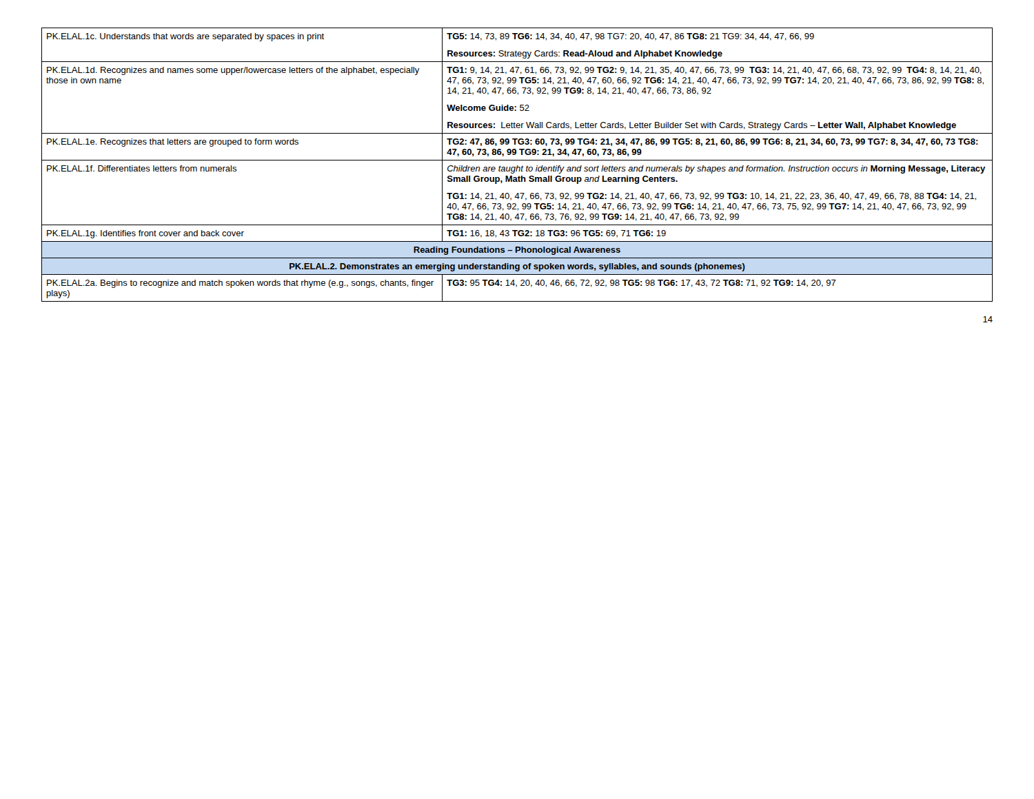| PK.ELAL.1c. Understands that words are separated by spaces in print | TG5: 14, 73, 89 TG6: 14, 34, 40, 47, 98 TG7: 20, 40, 47, 86 TG8: 21 TG9: 34, 44, 47, 66, 99 Resources: Strategy Cards: Read-Aloud and Alphabet Knowledge |
| PK.ELAL.1d. Recognizes and names some upper/lowercase letters of the alphabet, especially those in own name | TG1: 9, 14, 21, 47, 61, 66, 73, 92, 99 TG2: 9, 14, 21, 35, 40, 47, 66, 73, 99 TG3: 14, 21, 40, 47, 66, 68, 73, 92, 99 TG4: 8, 14, 21, 40, 47, 66, 73, 92, 99 TG5: 14, 21, 40, 47, 60, 66, 92 TG6: 14, 21, 40, 47, 66, 73, 92, 99 TG7: 14, 20, 21, 40, 47, 66, 73, 86, 92, 99 TG8: 8, 14, 21, 40, 47, 66, 73, 92, 99 TG9: 8, 14, 21, 40, 47, 66, 73, 86, 92 Welcome Guide: 52 Resources: Letter Wall Cards, Letter Cards, Letter Builder Set with Cards, Strategy Cards – Letter Wall, Alphabet Knowledge |
| PK.ELAL.1e. Recognizes that letters are grouped to form words | TG2: 47, 86, 99 TG3: 60, 73, 99 TG4: 21, 34, 47, 86, 99 TG5: 8, 21, 60, 86, 99 TG6: 8, 21, 34, 60, 73, 99 TG7: 8, 34, 47, 60, 73 TG8: 47, 60, 73, 86, 99 TG9: 21, 34, 47, 60, 73, 86, 99 |
| PK.ELAL.1f. Differentiates letters from numerals | Children are taught to identify and sort letters and numerals by shapes and formation. Instruction occurs in Morning Message, Literacy Small Group, Math Small Group and Learning Centers. TG1: 14, 21, 40, 47, 66, 73, 92, 99 TG2: 14, 21, 40, 47, 66, 73, 92, 99 TG3: 10, 14, 21, 22, 23, 36, 40, 47, 49, 66, 78, 88 TG4: 14, 21, 40, 47, 66, 73, 92, 99 TG5: 14, 21, 40, 47, 66, 73, 92, 99 TG6: 14, 21, 40, 47, 66, 73, 75, 92, 99 TG7: 14, 21, 40, 47, 66, 73, 92, 99 TG8: 14, 21, 40, 47, 66, 73, 76, 92, 99 TG9: 14, 21, 40, 47, 66, 73, 92, 99 |
| PK.ELAL.1g. Identifies front cover and back cover | TG1: 16, 18, 43 TG2: 18 TG3: 96 TG5: 69, 71 TG6: 19 |
| Reading Foundations – Phonological Awareness |
| PK.ELAL.2. Demonstrates an emerging understanding of spoken words, syllables, and sounds (phonemes) |
| PK.ELAL.2a. Begins to recognize and match spoken words that rhyme (e.g., songs, chants, finger plays) | TG3: 95 TG4: 14, 20, 40, 46, 66, 72, 92, 98 TG5: 98 TG6: 17, 43, 72 TG8: 71, 92 TG9: 14, 20, 97 |
14